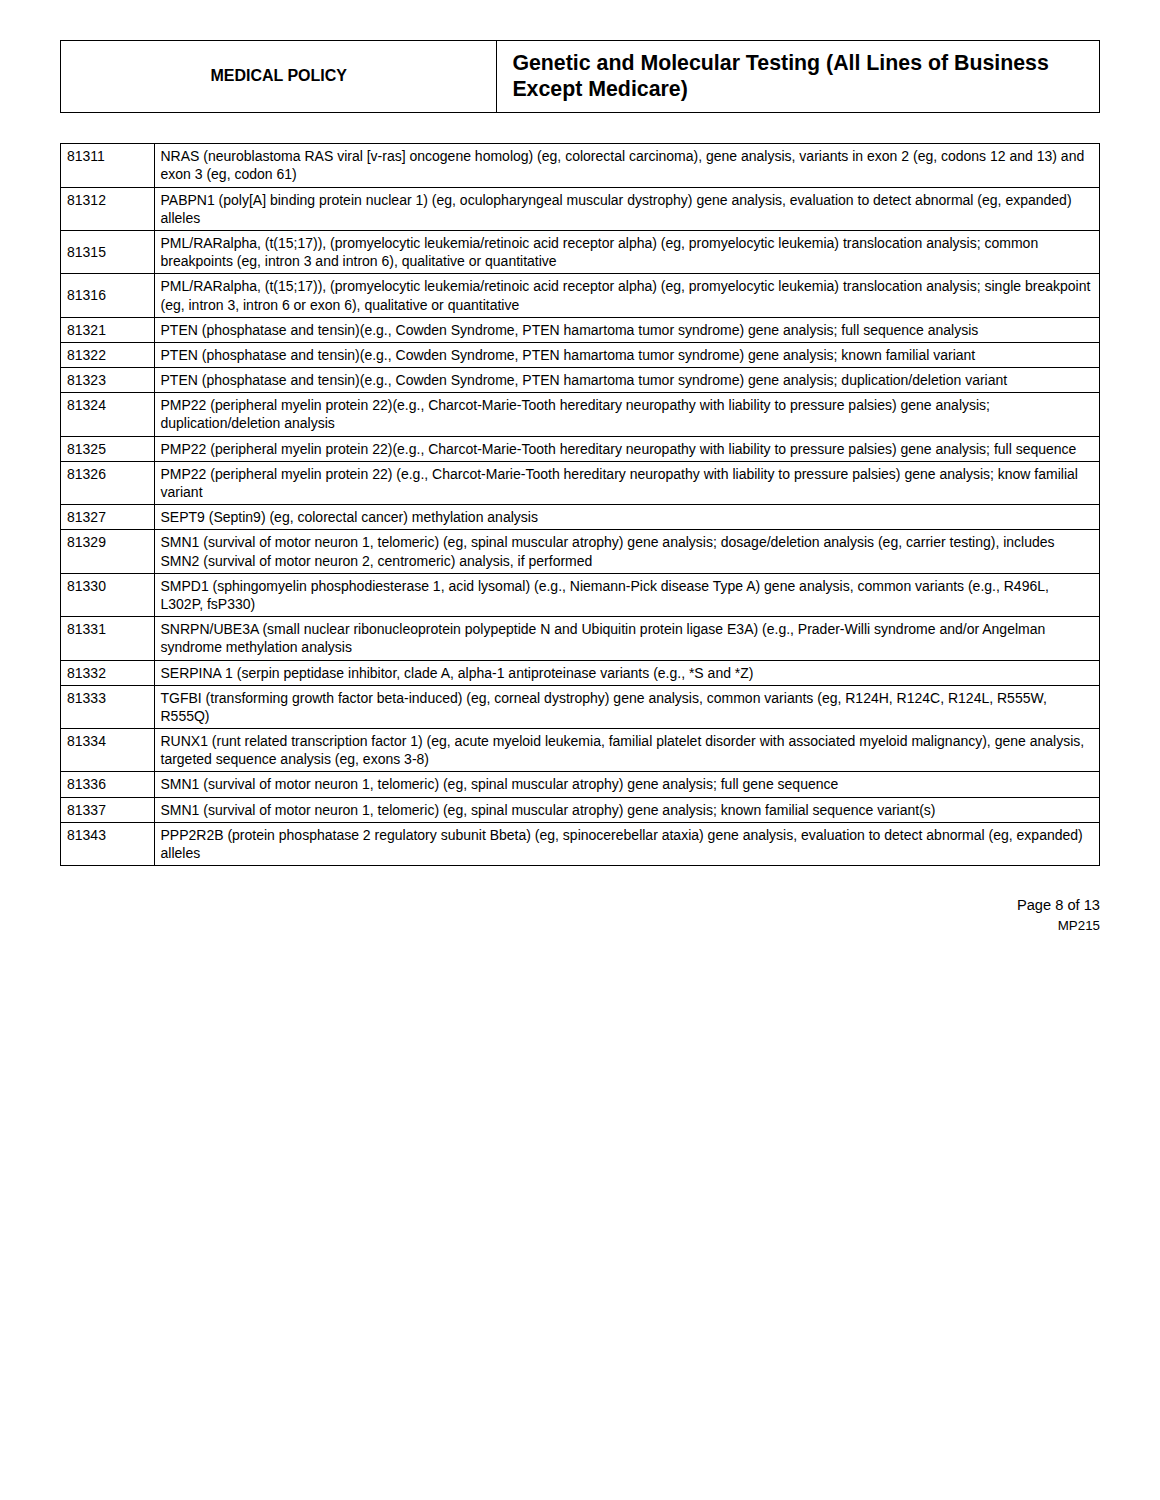| MEDICAL POLICY | Genetic and Molecular Testing (All Lines of Business Except Medicare) |
| 81311 | NRAS (neuroblastoma RAS viral [v-ras] oncogene homolog) (eg, colorectal carcinoma), gene analysis, variants in exon 2 (eg, codons 12 and 13) and exon 3 (eg, codon 61) |
| 81312 | PABPN1 (poly[A] binding protein nuclear 1) (eg, oculopharyngeal muscular dystrophy) gene analysis, evaluation to detect abnormal (eg, expanded) alleles |
| 81315 | PML/RARalpha, (t(15;17)), (promyelocytic leukemia/retinoic acid receptor alpha) (eg, promyelocytic leukemia) translocation analysis; common breakpoints (eg, intron 3 and intron 6), qualitative or quantitative |
| 81316 | PML/RARalpha, (t(15;17)), (promyelocytic leukemia/retinoic acid receptor alpha) (eg, promyelocytic leukemia) translocation analysis; single breakpoint (eg, intron 3, intron 6 or exon 6), qualitative or quantitative |
| 81321 | PTEN (phosphatase and tensin)(e.g., Cowden Syndrome, PTEN hamartoma tumor syndrome) gene analysis; full sequence analysis |
| 81322 | PTEN (phosphatase and tensin)(e.g., Cowden Syndrome, PTEN hamartoma tumor syndrome) gene analysis; known familial variant |
| 81323 | PTEN (phosphatase and tensin)(e.g., Cowden Syndrome, PTEN hamartoma tumor syndrome) gene analysis; duplication/deletion variant |
| 81324 | PMP22 (peripheral myelin protein 22)(e.g., Charcot-Marie-Tooth hereditary neuropathy with liability to pressure palsies) gene analysis; duplication/deletion analysis |
| 81325 | PMP22 (peripheral myelin protein 22)(e.g., Charcot-Marie-Tooth hereditary neuropathy with liability to pressure palsies) gene analysis; full sequence |
| 81326 | PMP22 (peripheral myelin protein 22) (e.g., Charcot-Marie-Tooth hereditary neuropathy with liability to pressure palsies) gene analysis; know familial variant |
| 81327 | SEPT9 (Septin9) (eg, colorectal cancer) methylation analysis |
| 81329 | SMN1 (survival of motor neuron 1, telomeric) (eg, spinal muscular atrophy) gene analysis; dosage/deletion analysis (eg, carrier testing), includes SMN2 (survival of motor neuron 2, centromeric) analysis, if performed |
| 81330 | SMPD1 (sphingomyelin phosphodiesterase 1, acid lysomal) (e.g., Niemann-Pick disease Type A) gene analysis, common variants (e.g., R496L, L302P, fsP330) |
| 81331 | SNRPN/UBE3A (small nuclear ribonucleoprotein polypeptide N and Ubiquitin protein ligase E3A) (e.g., Prader-Willi syndrome and/or Angelman syndrome methylation analysis |
| 81332 | SERPINA 1 (serpin peptidase inhibitor, clade A, alpha-1 antiproteinase variants (e.g., *S and *Z) |
| 81333 | TGFBI (transforming growth factor beta-induced) (eg, corneal dystrophy) gene analysis, common variants (eg, R124H, R124C, R124L, R555W, R555Q) |
| 81334 | RUNX1 (runt related transcription factor 1) (eg, acute myeloid leukemia, familial platelet disorder with associated myeloid malignancy), gene analysis, targeted sequence analysis (eg, exons 3-8) |
| 81336 | SMN1 (survival of motor neuron 1, telomeric) (eg, spinal muscular atrophy) gene analysis; full gene sequence |
| 81337 | SMN1 (survival of motor neuron 1, telomeric) (eg, spinal muscular atrophy) gene analysis; known familial sequence variant(s) |
| 81343 | PPP2R2B (protein phosphatase 2 regulatory subunit Bbeta) (eg, spinocerebellar ataxia) gene analysis, evaluation to detect abnormal (eg, expanded) alleles |
Page 8 of 13
MP215